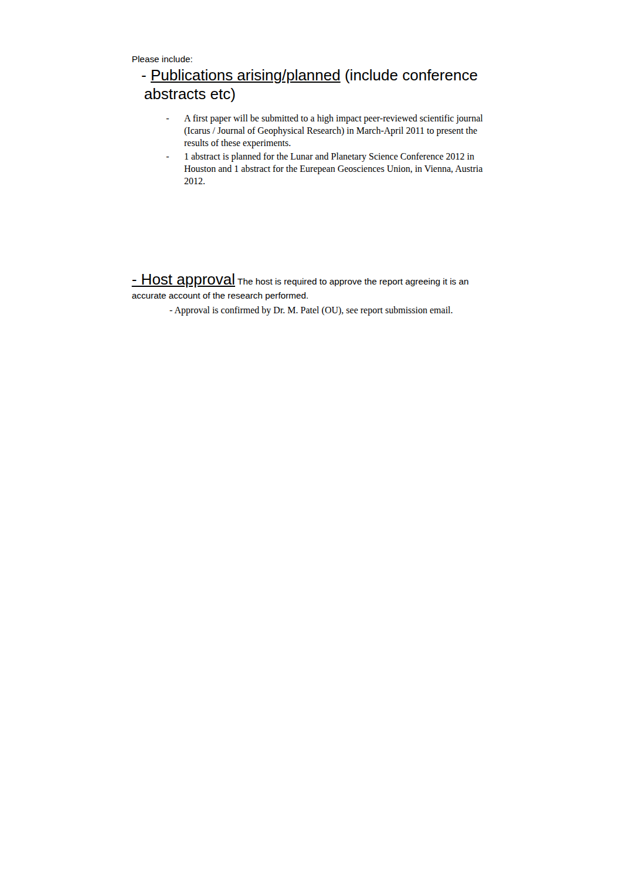Please include:
- Publications arising/planned (include conference abstracts etc)
A first paper will be submitted to a high impact peer-reviewed scientific journal (Icarus / Journal of Geophysical Research) in March-April 2011 to present the results of these experiments.
1 abstract is planned for the Lunar and Planetary Science Conference 2012 in Houston and 1 abstract for the Eurepean Geosciences Union, in Vienna, Austria 2012.
- Host approval The host is required to approve the report agreeing it is an accurate account of the research performed.
- Approval is confirmed by Dr. M. Patel (OU), see report submission email.